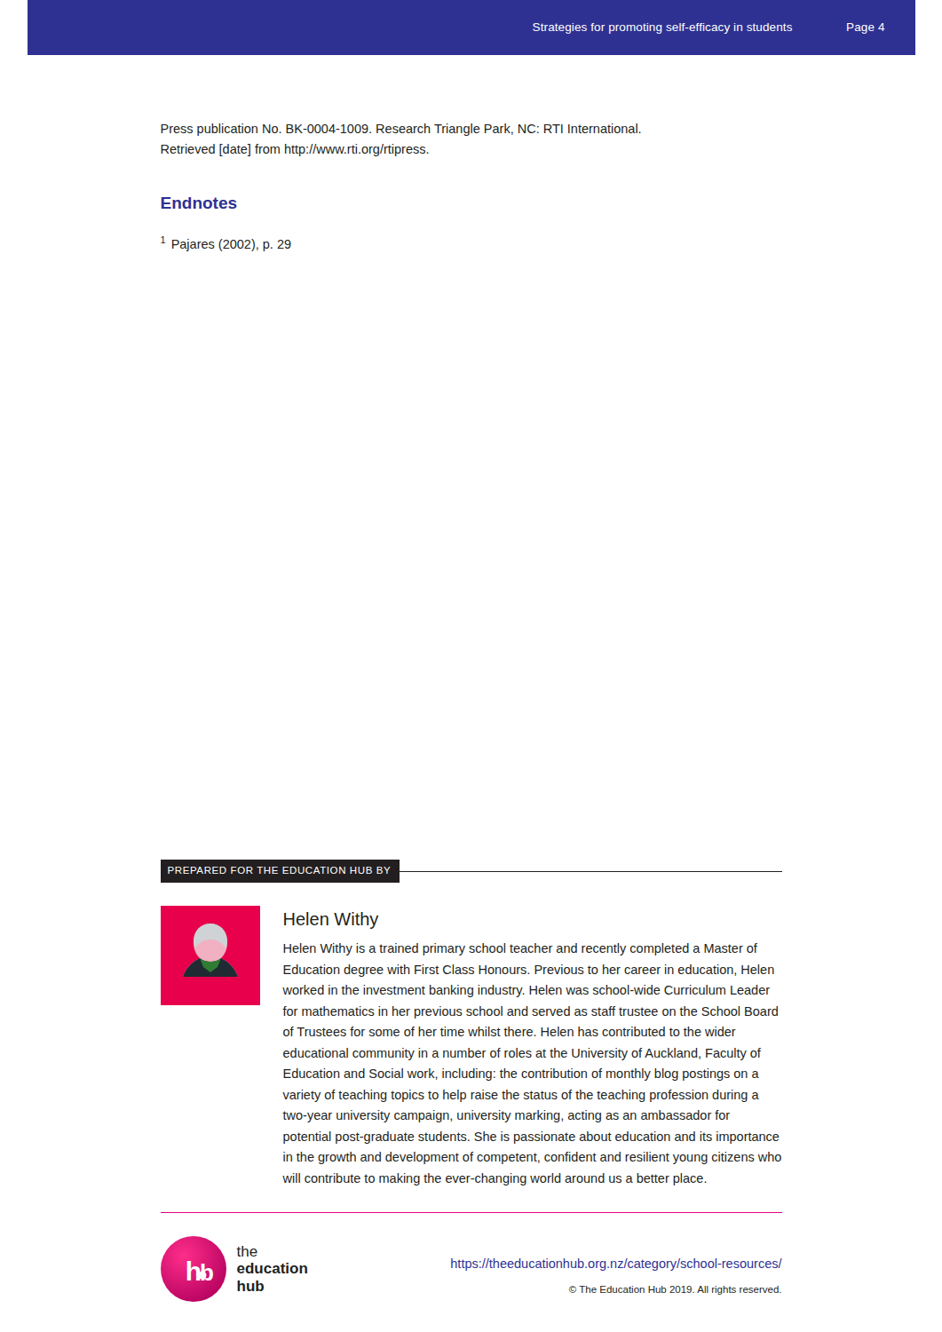Strategies for promoting self-efficacy in students
Page 4
Press publication No. BK-0004-1009. Research Triangle Park, NC: RTI International.
Retrieved [date] from http://www.rti.org/rtipress.
Endnotes
1Pajares (2002), p. 29
PREPARED FOR THE EDUCATION HUB BY
Helen Withy
Helen Withy is a trained primary school teacher and recently completed a Master of Education degree with First Class Honours. Previous to her career in education, Helen worked in the investment banking industry. Helen was school-wide Curriculum Leader for mathematics in her previous school and served as staff trustee on the School Board of Trustees for some of her time whilst there. Helen has contributed to the wider educational community in a number of roles at the University of Auckland, Faculty of Education and Social work, including: the contribution of monthly blog postings on a variety of teaching topics to help raise the status of the teaching profession during a two-year university campaign, university marking, acting as an ambassador for potential post-graduate students. She is passionate about education and its importance in the growth and development of competent, confident and resilient young citizens who will contribute to making the ever-changing world around us a better place.
h b
the
education
hub
https://theeducationhub.org.nz/category/school-resources/
© The Education Hub 2019. All rights reserved.